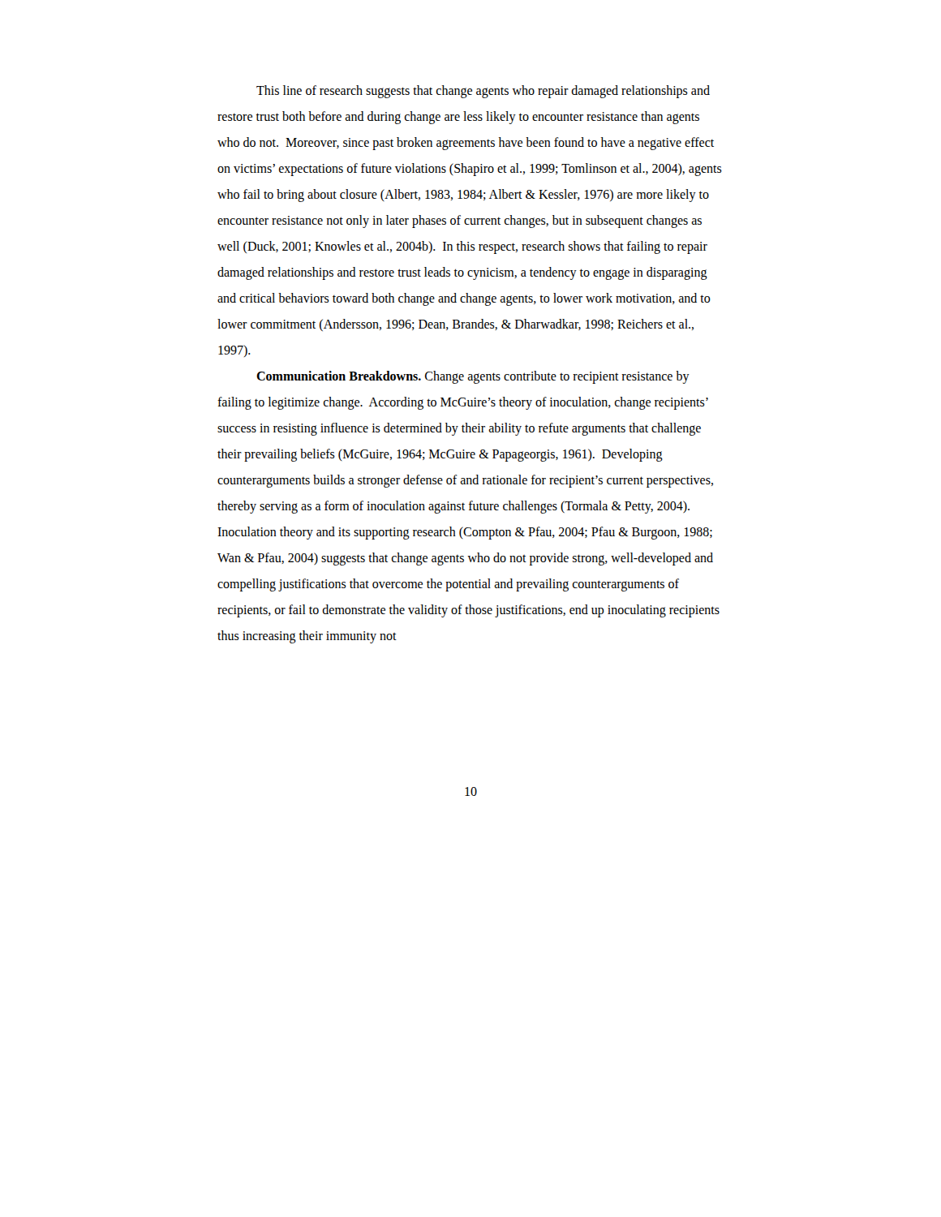This line of research suggests that change agents who repair damaged relationships and restore trust both before and during change are less likely to encounter resistance than agents who do not. Moreover, since past broken agreements have been found to have a negative effect on victims’ expectations of future violations (Shapiro et al., 1999; Tomlinson et al., 2004), agents who fail to bring about closure (Albert, 1983, 1984; Albert & Kessler, 1976) are more likely to encounter resistance not only in later phases of current changes, but in subsequent changes as well (Duck, 2001; Knowles et al., 2004b). In this respect, research shows that failing to repair damaged relationships and restore trust leads to cynicism, a tendency to engage in disparaging and critical behaviors toward both change and change agents, to lower work motivation, and to lower commitment (Andersson, 1996; Dean, Brandes, & Dharwadkar, 1998; Reichers et al., 1997).
Communication Breakdowns. Change agents contribute to recipient resistance by failing to legitimize change. According to McGuire’s theory of inoculation, change recipients’ success in resisting influence is determined by their ability to refute arguments that challenge their prevailing beliefs (McGuire, 1964; McGuire & Papageorgis, 1961). Developing counterarguments builds a stronger defense of and rationale for recipient’s current perspectives, thereby serving as a form of inoculation against future challenges (Tormala & Petty, 2004). Inoculation theory and its supporting research (Compton & Pfau, 2004; Pfau & Burgoon, 1988; Wan & Pfau, 2004) suggests that change agents who do not provide strong, well-developed and compelling justifications that overcome the potential and prevailing counterarguments of recipients, or fail to demonstrate the validity of those justifications, end up inoculating recipients thus increasing their immunity not
10